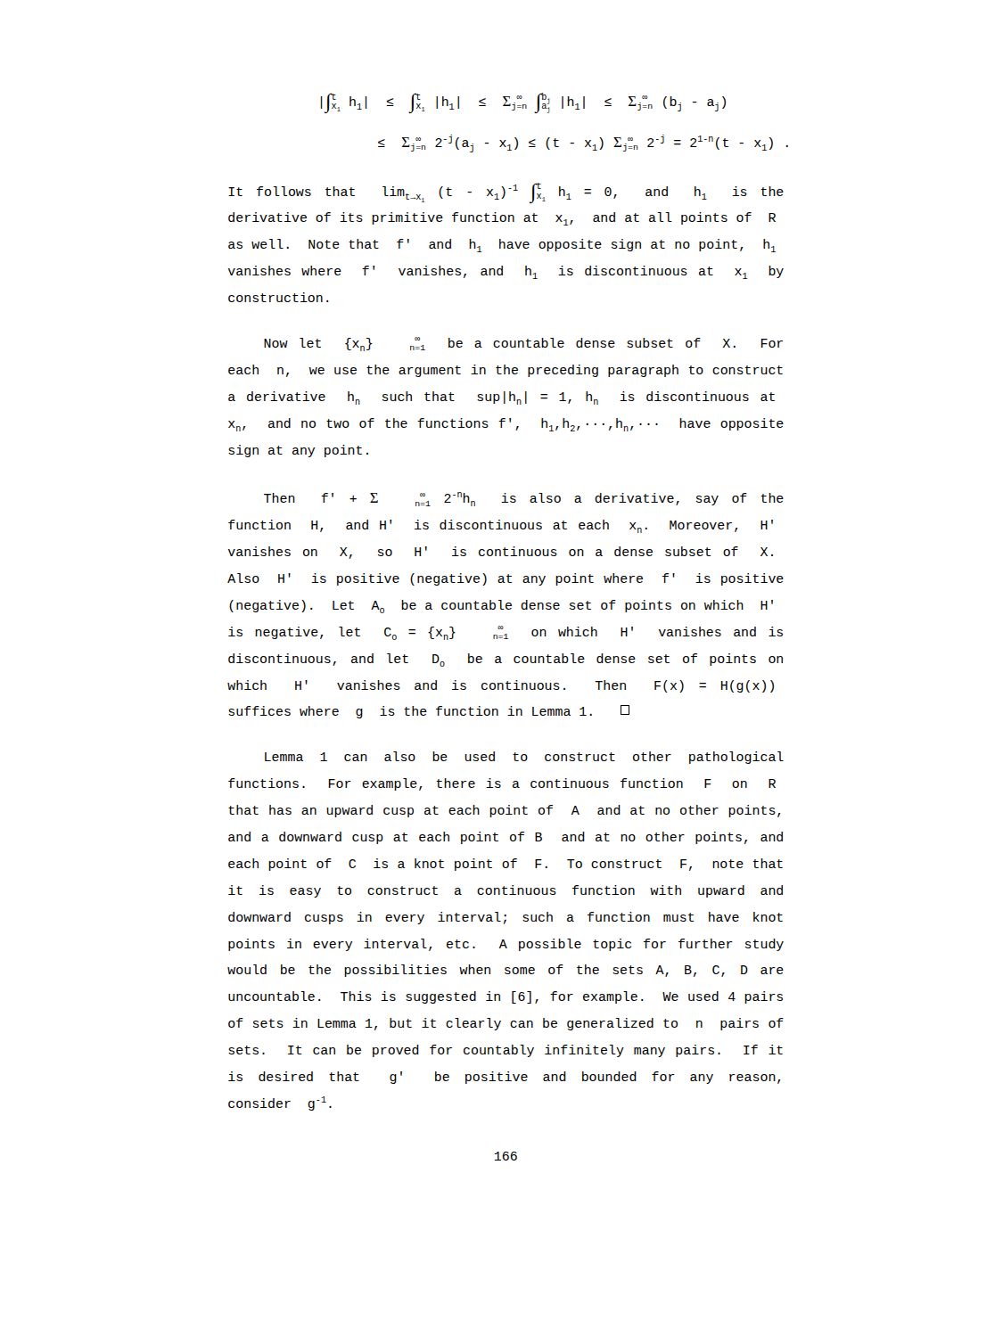|∫tx1 h1| ≤ ∫tx1 |h1| ≤ Σ∞j=n ∫bj aj |h1| ≤ Σ∞j=n (bj - aj)
≤ Σ∞j=n 2-j(aj - x1) ≤ (t - x1) Σ∞j=n 2-j = 21-n(t - x1) .
It follows that limt→x1 (t - x1)-1 ∫tx1 h1 = 0, and h1 is the derivative of its primitive function at x1, and at all points of R as well. Note that f' and h1 have opposite sign at no point, h1 vanishes where f' vanishes, and h1 is discontinuous at x1 by construction.
Now let {xn}∞n=1 be a countable dense subset of X. For each n, we use the argument in the preceding paragraph to construct a derivative hn such that sup|hn| = 1, hn is discontinuous at xn, and no two of the functions f', h1,h2,···,hn,··· have opposite sign at any point.
Then f' + Σ∞n=1 2-nhn is also a derivative, say of the function H, and H' is discontinuous at each xn. Moreover, H' vanishes on X, so H' is continuous on a dense subset of X. Also H' is positive (negative) at any point where f' is positive (negative). Let Ao be a countable dense set of points on which H' is negative, let Co = {xn}∞n=1 on which H' vanishes and is discontinuous, and let Do be a countable dense set of points on which H' vanishes and is continuous. Then F(x) = H(g(x)) suffices where g is the function in Lemma 1.
Lemma 1 can also be used to construct other pathological functions. For example, there is a continuous function F on R that has an upward cusp at each point of A and at no other points, and a downward cusp at each point of B and at no other points, and each point of C is a knot point of F. To construct F, note that it is easy to construct a continuous function with upward and downward cusps in every interval; such a function must have knot points in every interval, etc. A possible topic for further study would be the possibilities when some of the sets A, B, C, D are uncountable. This is suggested in [6], for example. We used 4 pairs of sets in Lemma 1, but it clearly can be generalized to n pairs of sets. It can be proved for countably infinitely many pairs. If it is desired that g' be positive and bounded for any reason, consider g-1.
166